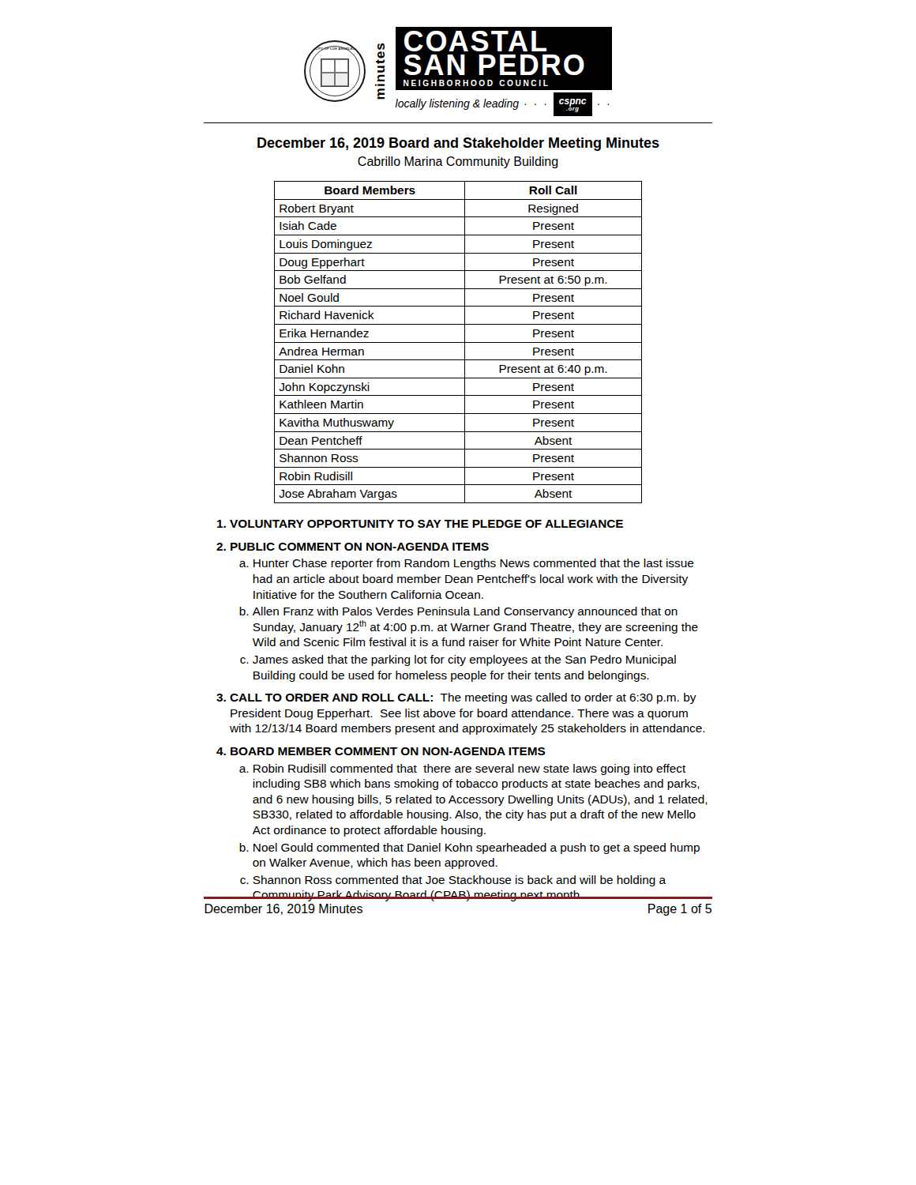CITY OF LOS ANGELES
FOUNDED 1781
minutes
COASTAL SAN PEDRO NEIGHBORHOOD COUNCIL
locally listening & leading · · · cspnc.org · ·
December 16, 2019 Board and Stakeholder Meeting Minutes
Cabrillo Marina Community Building
| Board Members | Roll Call |
| --- | --- |
| Robert Bryant | Resigned |
| Isiah Cade | Present |
| Louis Dominguez | Present |
| Doug Epperhart | Present |
| Bob Gelfand | Present at 6:50 p.m. |
| Noel Gould | Present |
| Richard Havenick | Present |
| Erika Hernandez | Present |
| Andrea Herman | Present |
| Daniel Kohn | Present at 6:40 p.m. |
| John Kopczynski | Present |
| Kathleen Martin | Present |
| Kavitha Muthuswamy | Present |
| Dean Pentcheff | Absent |
| Shannon Ross | Present |
| Robin Rudisill | Present |
| Jose Abraham Vargas | Absent |
VOLUNTARY OPPORTUNITY TO SAY THE PLEDGE OF ALLEGIANCE
PUBLIC COMMENT ON NON-AGENDA ITEMS
Hunter Chase reporter from Random Lengths News commented that the last issue had an article about board member Dean Pentcheff's local work with the Diversity Initiative for the Southern California Ocean.
Allen Franz with Palos Verdes Peninsula Land Conservancy announced that on Sunday, January 12th at 4:00 p.m. at Warner Grand Theatre, they are screening the Wild and Scenic Film festival it is a fund raiser for White Point Nature Center.
James asked that the parking lot for city employees at the San Pedro Municipal Building could be used for homeless people for their tents and belongings.
CALL TO ORDER AND ROLL CALL: The meeting was called to order at 6:30 p.m. by President Doug Epperhart. See list above for board attendance. There was a quorum with 12/13/14 Board members present and approximately 25 stakeholders in attendance.
BOARD MEMBER COMMENT ON NON-AGENDA ITEMS
Robin Rudisill commented that there are several new state laws going into effect including SB8 which bans smoking of tobacco products at state beaches and parks, and 6 new housing bills, 5 related to Accessory Dwelling Units (ADUs), and 1 related, SB330, related to affordable housing. Also, the city has put a draft of the new Mello Act ordinance to protect affordable housing.
Noel Gould commented that Daniel Kohn spearheaded a push to get a speed hump on Walker Avenue, which has been approved.
Shannon Ross commented that Joe Stackhouse is back and will be holding a Community Park Advisory Board (CPAB) meeting next month.
December 16, 2019 Minutes Page 1 of 5